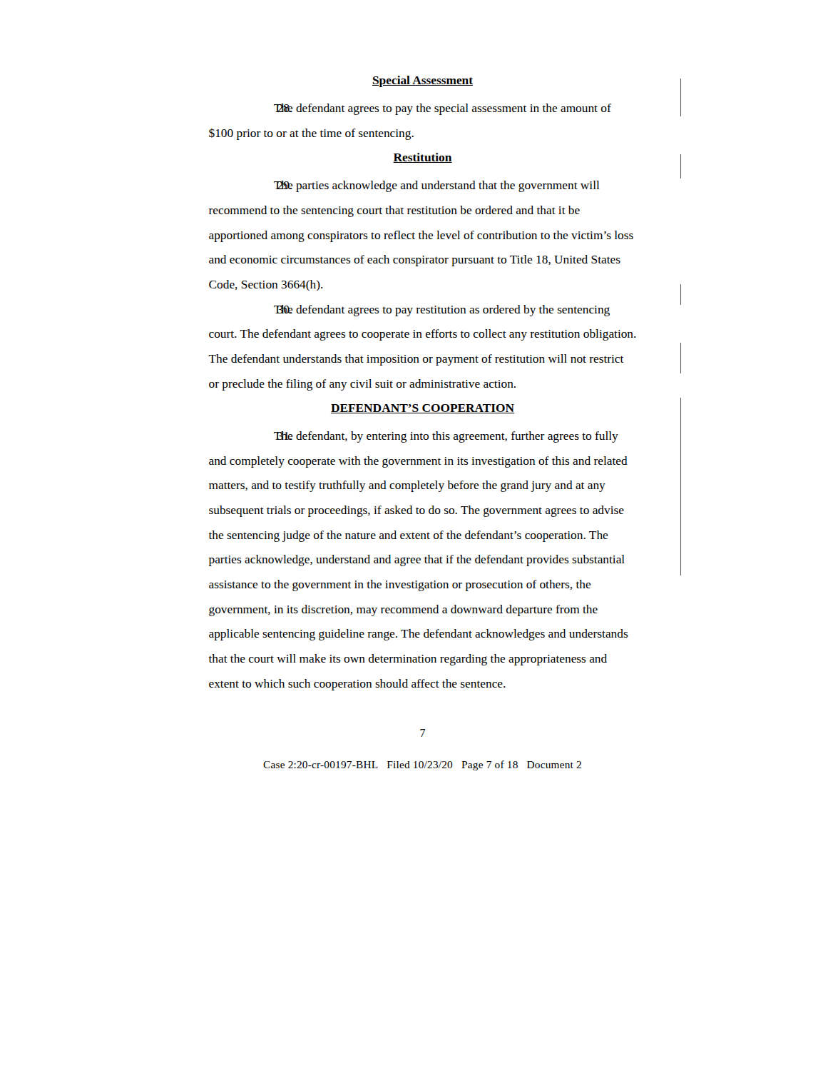Special Assessment
28. The defendant agrees to pay the special assessment in the amount of $100 prior to or at the time of sentencing.
Restitution
29. The parties acknowledge and understand that the government will recommend to the sentencing court that restitution be ordered and that it be apportioned among conspirators to reflect the level of contribution to the victim’s loss and economic circumstances of each conspirator pursuant to Title 18, United States Code, Section 3664(h).
30. The defendant agrees to pay restitution as ordered by the sentencing court. The defendant agrees to cooperate in efforts to collect any restitution obligation. The defendant understands that imposition or payment of restitution will not restrict or preclude the filing of any civil suit or administrative action.
DEFENDANT’S COOPERATION
31. The defendant, by entering into this agreement, further agrees to fully and completely cooperate with the government in its investigation of this and related matters, and to testify truthfully and completely before the grand jury and at any subsequent trials or proceedings, if asked to do so. The government agrees to advise the sentencing judge of the nature and extent of the defendant’s cooperation. The parties acknowledge, understand and agree that if the defendant provides substantial assistance to the government in the investigation or prosecution of others, the government, in its discretion, may recommend a downward departure from the applicable sentencing guideline range. The defendant acknowledges and understands that the court will make its own determination regarding the appropriateness and extent to which such cooperation should affect the sentence.
7
Case 2:20-cr-00197-BHL Filed 10/23/20 Page 7 of 18 Document 2